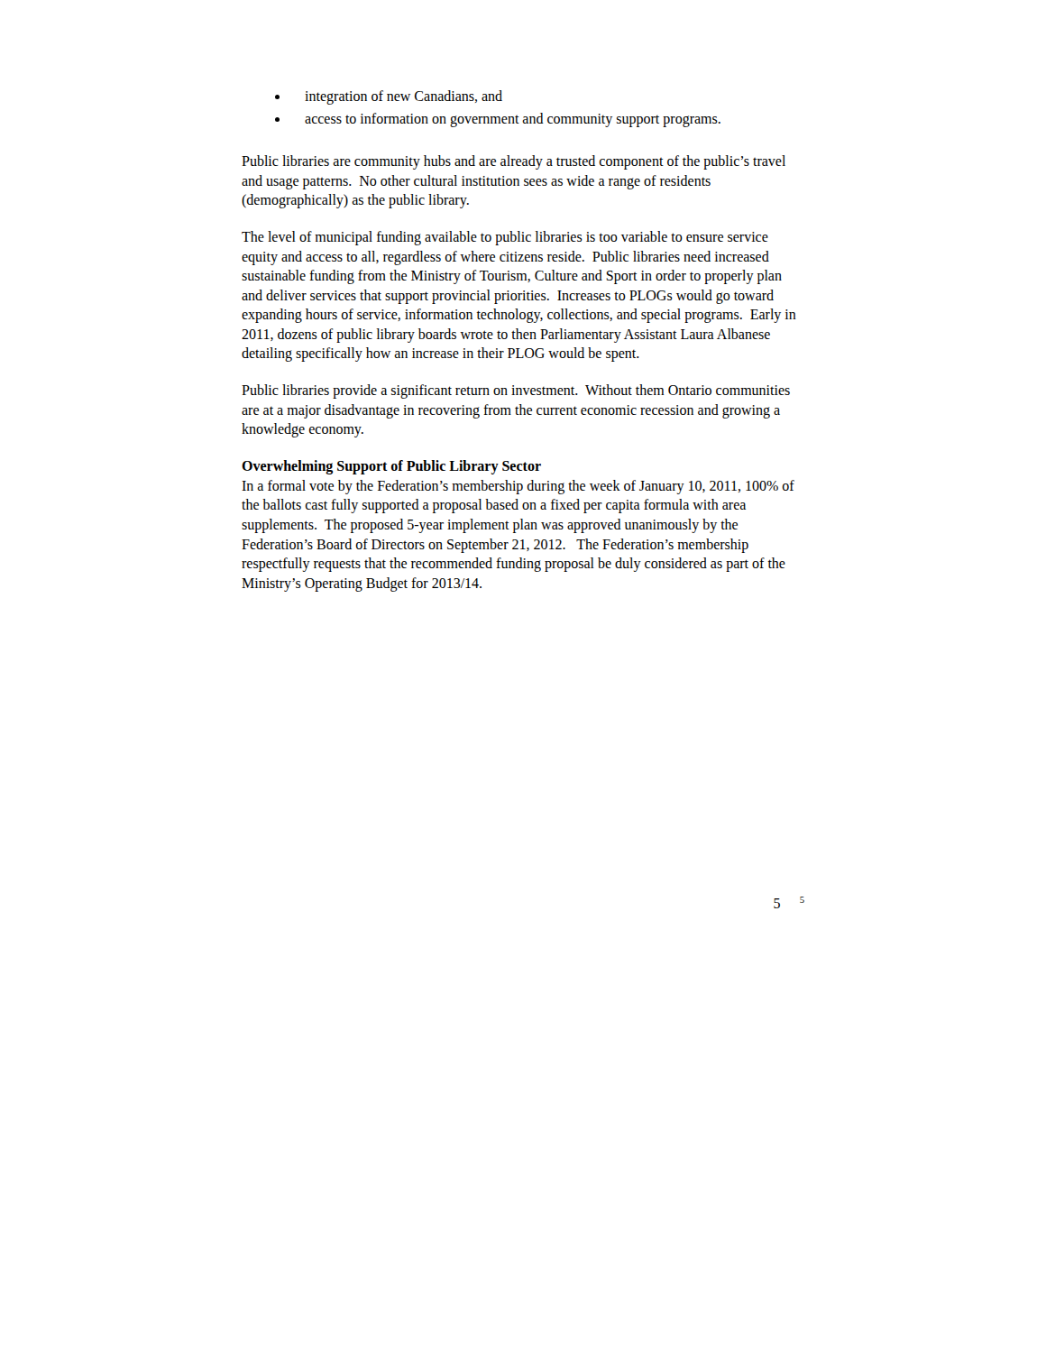integration of new Canadians, and
access to information on government and community support programs.
Public libraries are community hubs and are already a trusted component of the public’s travel and usage patterns. No other cultural institution sees as wide a range of residents (demographically) as the public library.
The level of municipal funding available to public libraries is too variable to ensure service equity and access to all, regardless of where citizens reside. Public libraries need increased sustainable funding from the Ministry of Tourism, Culture and Sport in order to properly plan and deliver services that support provincial priorities. Increases to PLOGs would go toward expanding hours of service, information technology, collections, and special programs. Early in 2011, dozens of public library boards wrote to then Parliamentary Assistant Laura Albanese detailing specifically how an increase in their PLOG would be spent.
Public libraries provide a significant return on investment. Without them Ontario communities are at a major disadvantage in recovering from the current economic recession and growing a knowledge economy.
Overwhelming Support of Public Library Sector
In a formal vote by the Federation’s membership during the week of January 10, 2011, 100% of the ballots cast fully supported a proposal based on a fixed per capita formula with area supplements. The proposed 5-year implement plan was approved unanimously by the Federation’s Board of Directors on September 21, 2012. The Federation’s membership respectfully requests that the recommended funding proposal be duly considered as part of the Ministry’s Operating Budget for 2013/14.
55